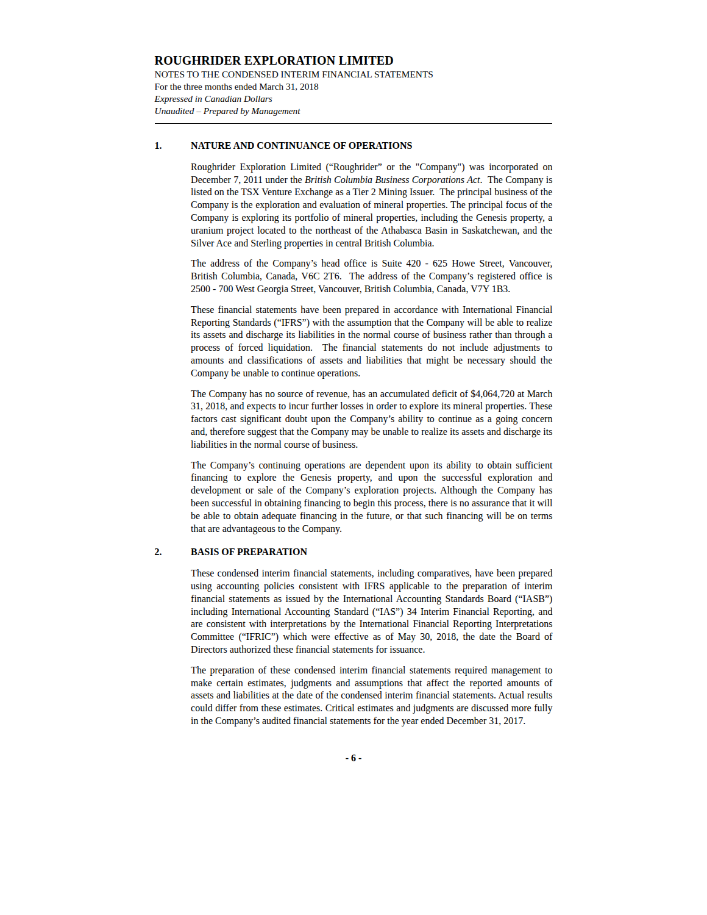ROUGHRIDER EXPLORATION LIMITED
NOTES TO THE CONDENSED INTERIM FINANCIAL STATEMENTS
For the three months ended March 31, 2018
Expressed in Canadian Dollars
Unaudited – Prepared by Management
1. NATURE AND CONTINUANCE OF OPERATIONS
Roughrider Exploration Limited (“Roughrider” or the "Company") was incorporated on December 7, 2011 under the British Columbia Business Corporations Act. The Company is listed on the TSX Venture Exchange as a Tier 2 Mining Issuer. The principal business of the Company is the exploration and evaluation of mineral properties. The principal focus of the Company is exploring its portfolio of mineral properties, including the Genesis property, a uranium project located to the northeast of the Athabasca Basin in Saskatchewan, and the Silver Ace and Sterling properties in central British Columbia.
The address of the Company’s head office is Suite 420 - 625 Howe Street, Vancouver, British Columbia, Canada, V6C 2T6. The address of the Company’s registered office is 2500 - 700 West Georgia Street, Vancouver, British Columbia, Canada, V7Y 1B3.
These financial statements have been prepared in accordance with International Financial Reporting Standards (“IFRS”) with the assumption that the Company will be able to realize its assets and discharge its liabilities in the normal course of business rather than through a process of forced liquidation. The financial statements do not include adjustments to amounts and classifications of assets and liabilities that might be necessary should the Company be unable to continue operations.
The Company has no source of revenue, has an accumulated deficit of $4,064,720 at March 31, 2018, and expects to incur further losses in order to explore its mineral properties. These factors cast significant doubt upon the Company’s ability to continue as a going concern and, therefore suggest that the Company may be unable to realize its assets and discharge its liabilities in the normal course of business.
The Company’s continuing operations are dependent upon its ability to obtain sufficient financing to explore the Genesis property, and upon the successful exploration and development or sale of the Company’s exploration projects. Although the Company has been successful in obtaining financing to begin this process, there is no assurance that it will be able to obtain adequate financing in the future, or that such financing will be on terms that are advantageous to the Company.
2. BASIS OF PREPARATION
These condensed interim financial statements, including comparatives, have been prepared using accounting policies consistent with IFRS applicable to the preparation of interim financial statements as issued by the International Accounting Standards Board (“IASB”) including International Accounting Standard (“IAS”) 34 Interim Financial Reporting, and are consistent with interpretations by the International Financial Reporting Interpretations Committee (“IFRIC”) which were effective as of May 30, 2018, the date the Board of Directors authorized these financial statements for issuance.
The preparation of these condensed interim financial statements required management to make certain estimates, judgments and assumptions that affect the reported amounts of assets and liabilities at the date of the condensed interim financial statements. Actual results could differ from these estimates. Critical estimates and judgments are discussed more fully in the Company’s audited financial statements for the year ended December 31, 2017.
- 6 -